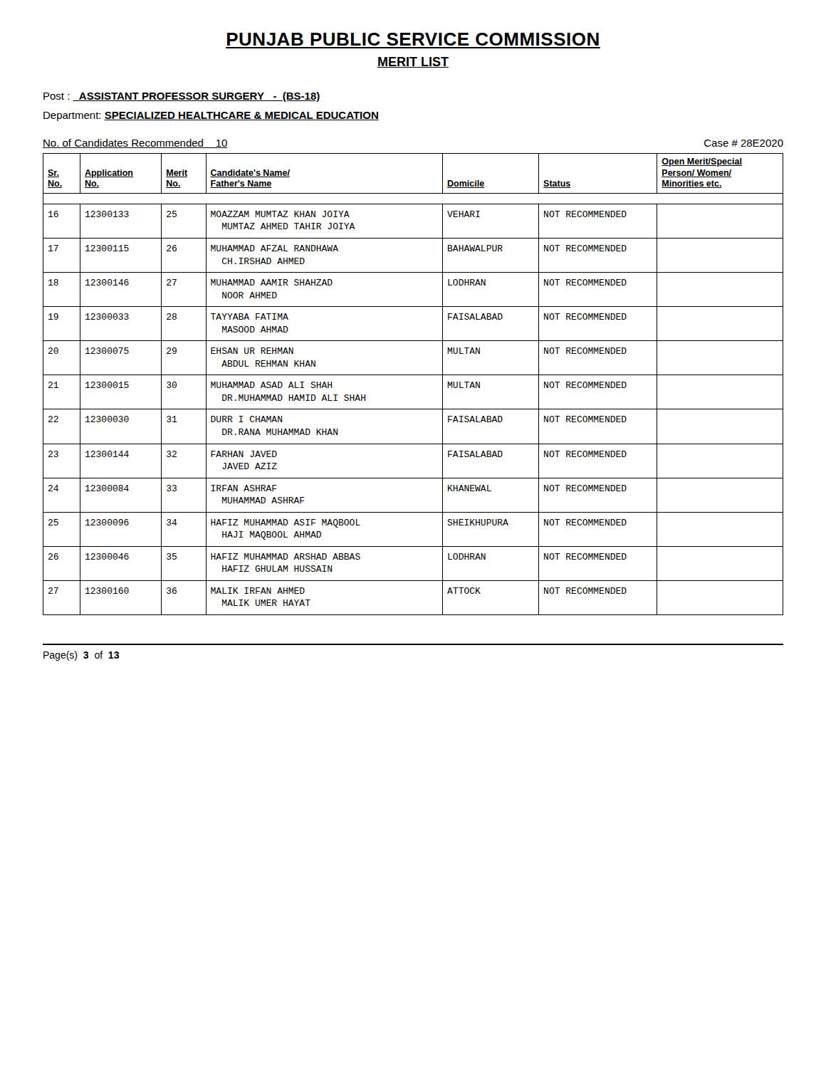PUNJAB PUBLIC SERVICE COMMISSION
MERIT LIST
Post : ASSISTANT PROFESSOR SURGERY - (BS-18)
Department: SPECIALIZED HEALTHCARE & MEDICAL EDUCATION
No. of Candidates Recommended 10
Case # 28E2020
| Sr. No. | Application No. | Merit No. | Candidate's Name/ Father's Name | Domicile | Status | Open Merit/Special Person/ Women/ Minorities etc. |
| --- | --- | --- | --- | --- | --- | --- |
| 16 | 12300133 | 25 | MOAZZAM MUMTAZ KHAN JOIYA MUMTAZ AHMED TAHIR JOIYA | VEHARI | NOT RECOMMENDED | |
| 17 | 12300115 | 26 | MUHAMMAD AFZAL RANDHAWA CH.IRSHAD AHMED | BAHAWALPUR | NOT RECOMMENDED | |
| 18 | 12300146 | 27 | MUHAMMAD AAMIR SHAHZAD NOOR AHMED | LODHRAN | NOT RECOMMENDED | |
| 19 | 12300033 | 28 | TAYYABA FATIMA MASOOD AHMAD | FAISALABAD | NOT RECOMMENDED | |
| 20 | 12300075 | 29 | EHSAN UR REHMAN ABDUL REHMAN KHAN | MULTAN | NOT RECOMMENDED | |
| 21 | 12300015 | 30 | MUHAMMAD ASAD ALI SHAH DR.MUHAMMAD HAMID ALI SHAH | MULTAN | NOT RECOMMENDED | |
| 22 | 12300030 | 31 | DURR I CHAMAN DR.RANA MUHAMMAD KHAN | FAISALABAD | NOT RECOMMENDED | |
| 23 | 12300144 | 32 | FARHAN JAVED JAVED AZIZ | FAISALABAD | NOT RECOMMENDED | |
| 24 | 12300084 | 33 | IRFAN ASHRAF MUHAMMAD ASHRAF | KHANEWAL | NOT RECOMMENDED | |
| 25 | 12300096 | 34 | HAFIZ MUHAMMAD ASIF MAQBOOL HAJI MAQBOOL AHMAD | SHEIKHUPURA | NOT RECOMMENDED | |
| 26 | 12300046 | 35 | HAFIZ MUHAMMAD ARSHAD ABBAS HAFIZ GHULAM HUSSAIN | LODHRAN | NOT RECOMMENDED | |
| 27 | 12300160 | 36 | MALIK IRFAN AHMED MALIK UMER HAYAT | ATTOCK | NOT RECOMMENDED | |
Page(s) 3 of 13